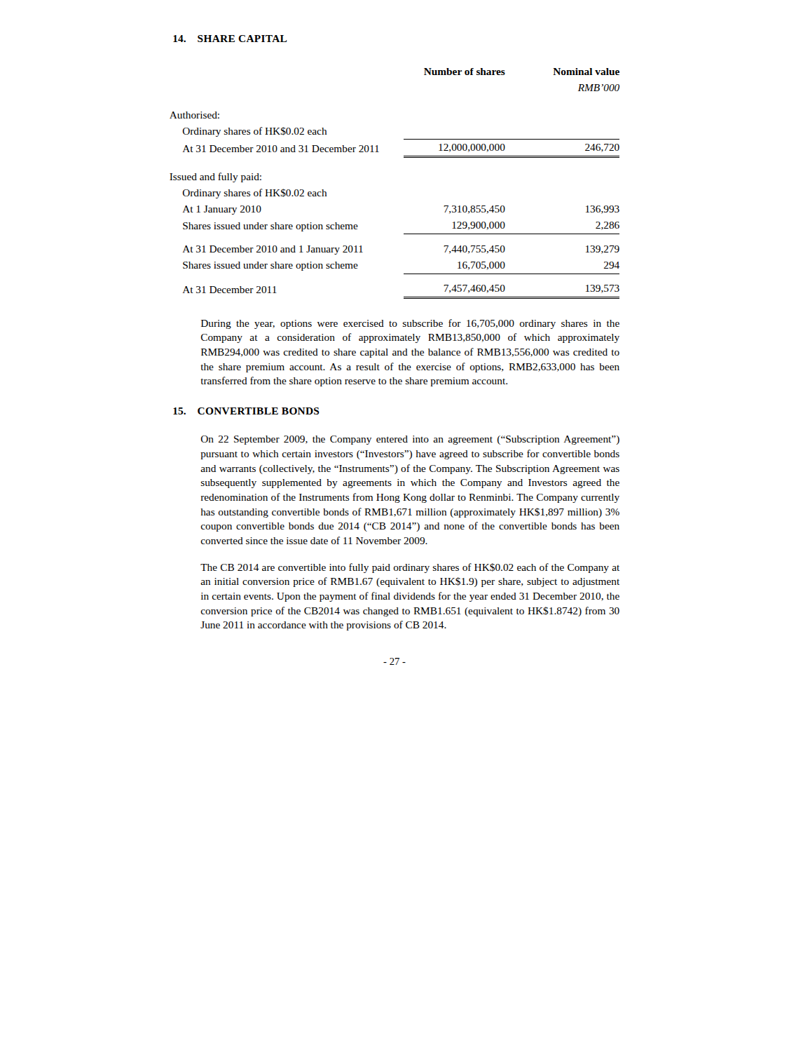14. SHARE CAPITAL
| | Number of shares | Nominal value |
| | | RMB’000 |
| Authorised: | | |
| Ordinary shares of HK$0.02 each | | |
| At 31 December 2010 and 31 December 2011 | 12,000,000,000 | 246,720 |
| Issued and fully paid: | | |
| Ordinary shares of HK$0.02 each | | |
| At 1 January 2010 | 7,310,855,450 | 136,993 |
| Shares issued under share option scheme | 129,900,000 | 2,286 |
| At 31 December 2010 and 1 January 2011 | 7,440,755,450 | 139,279 |
| Shares issued under share option scheme | 16,705,000 | 294 |
| At 31 December 2011 | 7,457,460,450 | 139,573 |
During the year, options were exercised to subscribe for 16,705,000 ordinary shares in the Company at a consideration of approximately RMB13,850,000 of which approximately RMB294,000 was credited to share capital and the balance of RMB13,556,000 was credited to the share premium account. As a result of the exercise of options, RMB2,633,000 has been transferred from the share option reserve to the share premium account.
15. CONVERTIBLE BONDS
On 22 September 2009, the Company entered into an agreement (“Subscription Agreement”) pursuant to which certain investors (“Investors”) have agreed to subscribe for convertible bonds and warrants (collectively, the “Instruments”) of the Company. The Subscription Agreement was subsequently supplemented by agreements in which the Company and Investors agreed the redenomination of the Instruments from Hong Kong dollar to Renminbi. The Company currently has outstanding convertible bonds of RMB1,671 million (approximately HK$1,897 million) 3% coupon convertible bonds due 2014 (“CB 2014”) and none of the convertible bonds has been converted since the issue date of 11 November 2009.
The CB 2014 are convertible into fully paid ordinary shares of HK$0.02 each of the Company at an initial conversion price of RMB1.67 (equivalent to HK$1.9) per share, subject to adjustment in certain events. Upon the payment of final dividends for the year ended 31 December 2010, the conversion price of the CB2014 was changed to RMB1.651 (equivalent to HK$1.8742) from 30 June 2011 in accordance with the provisions of CB 2014.
- 27 -